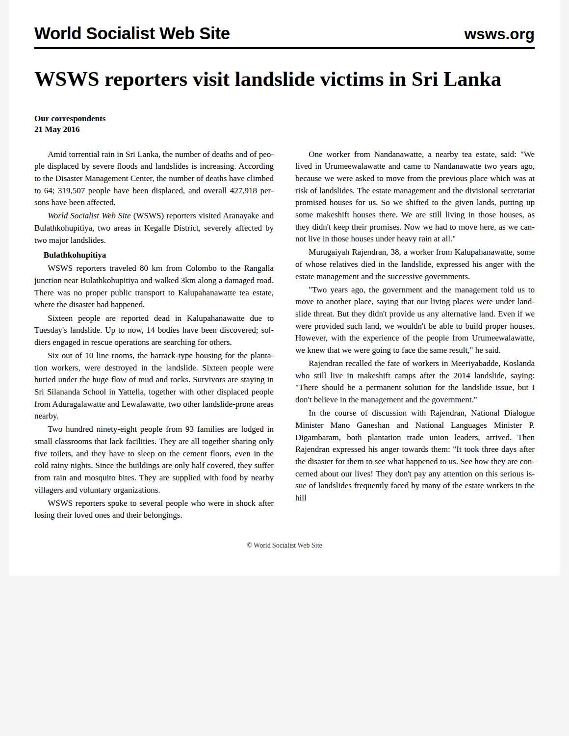World Socialist Web Site
wsws.org
WSWS reporters visit landslide victims in Sri Lanka
Our correspondents
21 May 2016
Amid torrential rain in Sri Lanka, the number of deaths and of people displaced by severe floods and landslides is increasing. According to the Disaster Management Center, the number of deaths have climbed to 64; 319,507 people have been displaced, and overall 427,918 persons have been affected.
World Socialist Web Site (WSWS) reporters visited Aranayake and Bulathkohupitiya, two areas in Kegalle District, severely affected by two major landslides.
Bulathkohupitiya
WSWS reporters traveled 80 km from Colombo to the Rangalla junction near Bulathkohupitiya and walked 3km along a damaged road. There was no proper public transport to Kalupahanawatte tea estate, where the disaster had happened.
Sixteen people are reported dead in Kalupahanawatte due to Tuesday's landslide. Up to now, 14 bodies have been discovered; soldiers engaged in rescue operations are searching for others.
Six out of 10 line rooms, the barrack-type housing for the plantation workers, were destroyed in the landslide. Sixteen people were buried under the huge flow of mud and rocks. Survivors are staying in Sri Silananda School in Yattella, together with other displaced people from Aduragalawatte and Lewalawatte, two other landslide-prone areas nearby.
Two hundred ninety-eight people from 93 families are lodged in small classrooms that lack facilities. They are all together sharing only five toilets, and they have to sleep on the cement floors, even in the cold rainy nights. Since the buildings are only half covered, they suffer from rain and mosquito bites. They are supplied with food by nearby villagers and voluntary organizations.
WSWS reporters spoke to several people who were in shock after losing their loved ones and their belongings.
One worker from Nandanawatte, a nearby tea estate, said: "We lived in Urumeewalawatte and came to Nandanawatte two years ago, because we were asked to move from the previous place which was at risk of landslides. The estate management and the divisional secretariat promised houses for us. So we shifted to the given lands, putting up some makeshift houses there. We are still living in those houses, as they didn't keep their promises. Now we had to move here, as we cannot live in those houses under heavy rain at all."
Murugaiyah Rajendran, 38, a worker from Kalupahanawatte, some of whose relatives died in the landslide, expressed his anger with the estate management and the successive governments.
"Two years ago, the government and the management told us to move to another place, saying that our living places were under landslide threat. But they didn't provide us any alternative land. Even if we were provided such land, we wouldn't be able to build proper houses. However, with the experience of the people from Urumeewalawatte, we knew that we were going to face the same result," he said.
Rajendran recalled the fate of workers in Meeriyabadde, Koslanda who still live in makeshift camps after the 2014 landslide, saying: "There should be a permanent solution for the landslide issue, but I don't believe in the management and the government."
In the course of discussion with Rajendran, National Dialogue Minister Mano Ganeshan and National Languages Minister P. Digambaram, both plantation trade union leaders, arrived. Then Rajendran expressed his anger towards them: "It took three days after the disaster for them to see what happened to us. See how they are concerned about our lives! They don't pay any attention on this serious issue of landslides frequently faced by many of the estate workers in the hill
© World Socialist Web Site